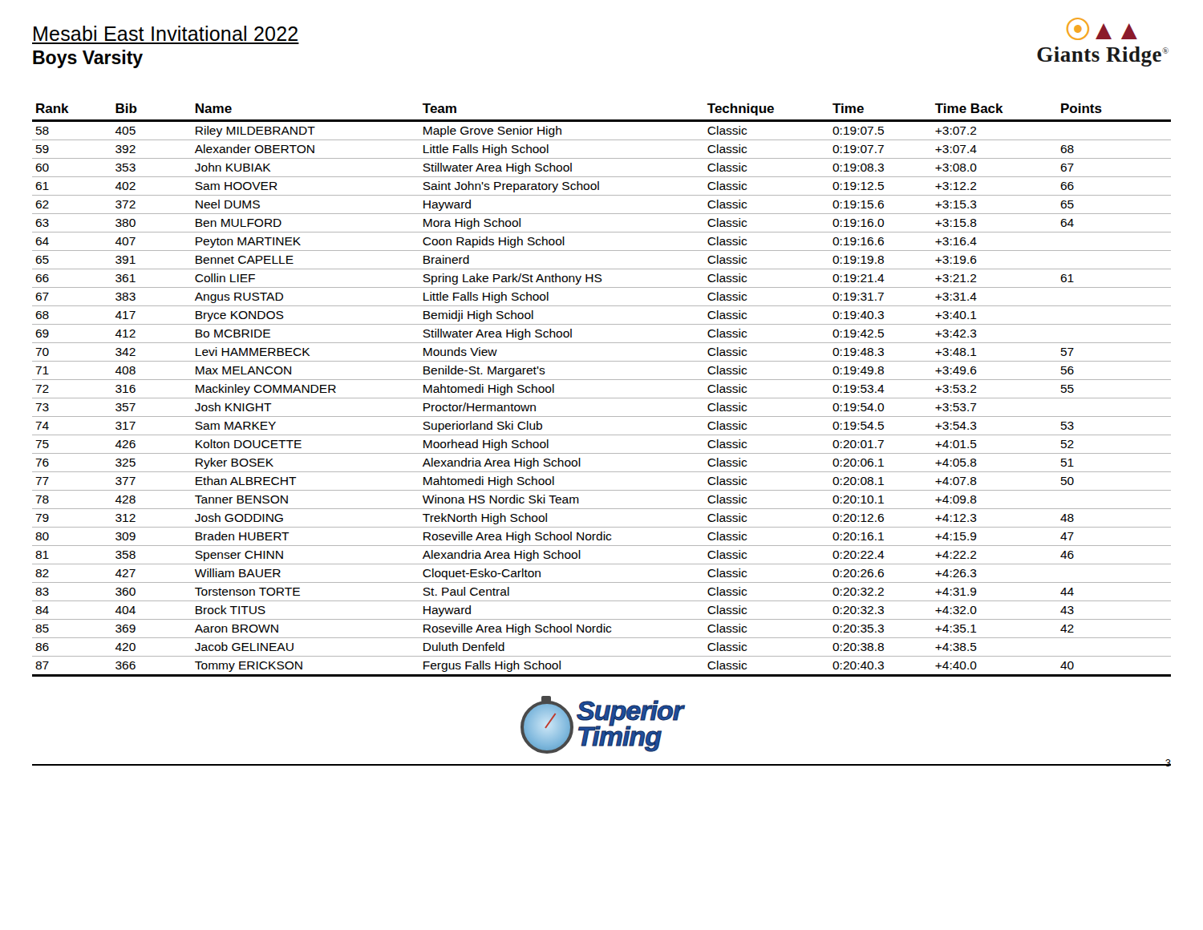Mesabi East Invitational 2022
Boys Varsity
⦿▲▲
Giants Ridge®
| Rank | Bib | Name | Team | Technique | Time | Time Back | Points |
| --- | --- | --- | --- | --- | --- | --- | --- |
| 58 | 405 | Riley MILDEBRANDT | Maple Grove Senior High | Classic | 0:19:07.5 | +3:07.2 | |
| 59 | 392 | Alexander OBERTON | Little Falls High School | Classic | 0:19:07.7 | +3:07.4 | 68 |
| 60 | 353 | John KUBIAK | Stillwater Area High School | Classic | 0:19:08.3 | +3:08.0 | 67 |
| 61 | 402 | Sam HOOVER | Saint John's Preparatory School | Classic | 0:19:12.5 | +3:12.2 | 66 |
| 62 | 372 | Neel DUMS | Hayward | Classic | 0:19:15.6 | +3:15.3 | 65 |
| 63 | 380 | Ben MULFORD | Mora High School | Classic | 0:19:16.0 | +3:15.8 | 64 |
| 64 | 407 | Peyton MARTINEK | Coon Rapids High School | Classic | 0:19:16.6 | +3:16.4 | |
| 65 | 391 | Bennet CAPELLE | Brainerd | Classic | 0:19:19.8 | +3:19.6 | |
| 66 | 361 | Collin LIEF | Spring Lake Park/St Anthony HS | Classic | 0:19:21.4 | +3:21.2 | 61 |
| 67 | 383 | Angus RUSTAD | Little Falls High School | Classic | 0:19:31.7 | +3:31.4 | |
| 68 | 417 | Bryce KONDOS | Bemidji High School | Classic | 0:19:40.3 | +3:40.1 | |
| 69 | 412 | Bo MCBRIDE | Stillwater Area High School | Classic | 0:19:42.5 | +3:42.3 | |
| 70 | 342 | Levi HAMMERBECK | Mounds View | Classic | 0:19:48.3 | +3:48.1 | 57 |
| 71 | 408 | Max MELANCON | Benilde-St. Margaret's | Classic | 0:19:49.8 | +3:49.6 | 56 |
| 72 | 316 | Mackinley COMMANDER | Mahtomedi High School | Classic | 0:19:53.4 | +3:53.2 | 55 |
| 73 | 357 | Josh KNIGHT | Proctor/Hermantown | Classic | 0:19:54.0 | +3:53.7 | |
| 74 | 317 | Sam MARKEY | Superiorland Ski Club | Classic | 0:19:54.5 | +3:54.3 | 53 |
| 75 | 426 | Kolton DOUCETTE | Moorhead High School | Classic | 0:20:01.7 | +4:01.5 | 52 |
| 76 | 325 | Ryker BOSEK | Alexandria Area High School | Classic | 0:20:06.1 | +4:05.8 | 51 |
| 77 | 377 | Ethan ALBRECHT | Mahtomedi High School | Classic | 0:20:08.1 | +4:07.8 | 50 |
| 78 | 428 | Tanner BENSON | Winona HS Nordic Ski Team | Classic | 0:20:10.1 | +4:09.8 | |
| 79 | 312 | Josh GODDING | TrekNorth High School | Classic | 0:20:12.6 | +4:12.3 | 48 |
| 80 | 309 | Braden HUBERT | Roseville Area High School Nordic | Classic | 0:20:16.1 | +4:15.9 | 47 |
| 81 | 358 | Spenser CHINN | Alexandria Area High School | Classic | 0:20:22.4 | +4:22.2 | 46 |
| 82 | 427 | William BAUER | Cloquet-Esko-Carlton | Classic | 0:20:26.6 | +4:26.3 | |
| 83 | 360 | Torstenson TORTE | St. Paul Central | Classic | 0:20:32.2 | +4:31.9 | 44 |
| 84 | 404 | Brock TITUS | Hayward | Classic | 0:20:32.3 | +4:32.0 | 43 |
| 85 | 369 | Aaron BROWN | Roseville Area High School Nordic | Classic | 0:20:35.3 | +4:35.1 | 42 |
| 86 | 420 | Jacob GELINEAU | Duluth Denfeld | Classic | 0:20:38.8 | +4:38.5 | |
| 87 | 366 | Tommy ERICKSON | Fergus Falls High School | Classic | 0:20:40.3 | +4:40.0 | 40 |
Superior
Timing
3